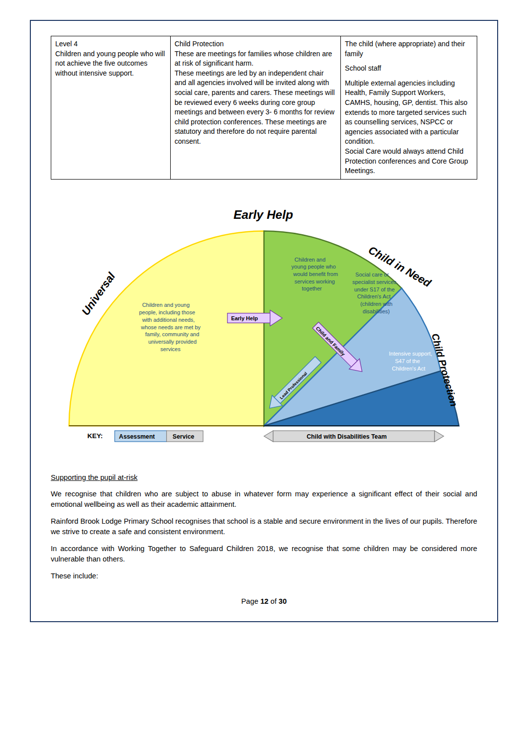| Level 4 Children and young people who will not achieve the five outcomes without intensive support. | Child Protection These are meetings for families whose children are at risk of significant harm. These meetings are led by an independent chair and all agencies involved will be invited along with social care, parents and carers. These meetings will be reviewed every 6 weeks during core group meetings and between every 3- 6 months for review child protection conferences. These meetings are statutory and therefore do not require parental consent. | The child (where appropriate) and their family School staff Multiple external agencies including Health, Family Support Workers, CAMHS, housing, GP, dentist. This also extends to more targeted services such as counselling services, NSPCC or agencies associated with a particular condition. Social Care would always attend Child Protection conferences and Core Group Meetings. |
Early Help Child in Need Child Protection Universal Children and young people who would benefit from services working together Social care or specialist services, under S17 of the Children's Act (children with disabilities) Intensive support, S47 of the Children's Act Children and young people, including those with additional needs, whose needs are met by family, community and universally provided services Early Help Child and Family Lead Professional KEY: Assessment Service Child with Disabilities Team
Supporting the pupil at-risk
We recognise that children who are subject to abuse in whatever form may experience a significant effect of their social and emotional wellbeing as well as their academic attainment.
Rainford Brook Lodge Primary School recognises that school is a stable and secure environment in the lives of our pupils. Therefore we strive to create a safe and consistent environment.
In accordance with Working Together to Safeguard Children 2018, we recognise that some children may be considered more vulnerable than others.
These include:
Page 12 of 30